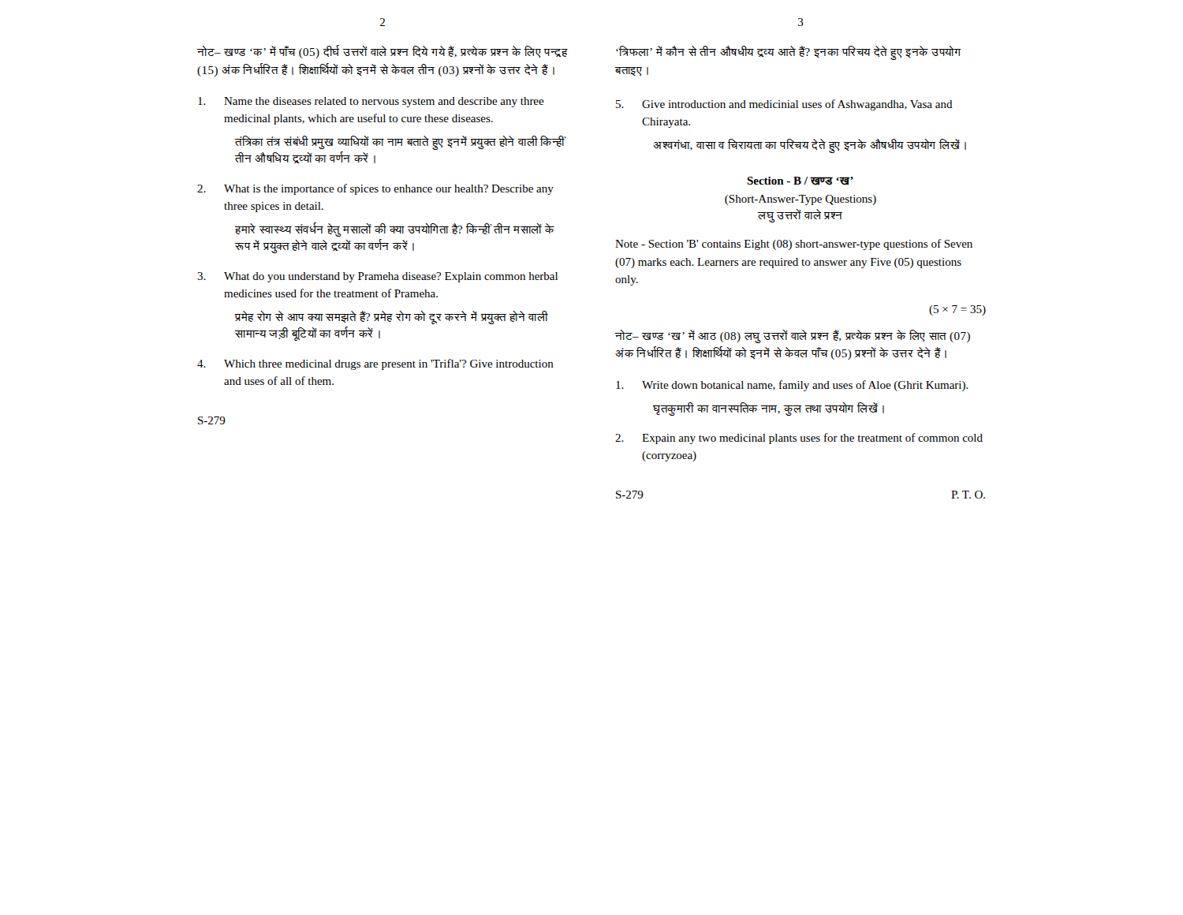2
नोट– खण्ड ‘क’ में पाँच (05) दीर्घ उत्तरों वाले प्रश्न दिये गये हैं, प्रत्येक प्रश्न के लिए पन्द्रह (15) अंक निर्धारित हैं। शिक्षार्थियों को इनमें से केवल तीन (03) प्रश्नों के उत्तर देने हैं।
1.
Name the diseases related to nervous system and describe any three medicinal plants, which are useful to cure these diseases. तंत्रिका तंत्र संबंधी प्रमुख व्याधियों का नाम बताते हुए इनमें प्रयुक्त होने वाली किन्हीं तीन औषधिय द्रव्यों का वर्णन करें।
2.
What is the importance of spices to enhance our health? Describe any three spices in detail. हमारे स्वास्थ्य संवर्धन हेतु मसालों की क्या उपयोगिता है? किन्हीं तीन मसालों के रूप में प्रयुक्त होने वाले द्रव्यों का वर्णन करें।
3.
What do you understand by Prameha disease? Explain common herbal medicines used for the treatment of Prameha. प्रमेह रोग से आप क्या समझते हैं? प्रमेह रोग को दूर करने में प्रयुक्त होने वाली सामान्य जड़ी बूटियों का वर्णन करें।
4.
Which three medicinal drugs are present in 'Trifla'? Give introduction and uses of all of them.
S-279
3
‘त्रिफला’ में कौन से तीन औषधीय द्रव्य आते हैं? इनका परिचय देते हुए इनके उपयोग बताइए।
5.
Give introduction and medicinial uses of Ashwagandha, Vasa and Chirayata. अश्वगंधा, वासा व चिरायता का परिचय देते हुए इनके औषधीय उपयोग लिखें।
Section - B / खण्ड ‘ख’
(Short-Answer-Type Questions)
लघु उत्तरों वाले प्रश्न
Note - Section 'B' contains Eight (08) short-answer-type questions of Seven (07) marks each. Learners are required to answer any Five (05) questions only.
(5 × 7 = 35)
नोट– खण्ड ‘ख’ में आठ (08) लघु उत्तरों वाले प्रश्न हैं, प्रत्येक प्रश्न के लिए सात (07) अंक निर्धारित हैं। शिक्षार्थियों को इनमें से केवल पाँच (05) प्रश्नों के उत्तर देने हैं।
1.
Write down botanical name, family and uses of Aloe (Ghrit Kumari). घृतकुमारी का वानस्पतिक नाम, कुल तथा उपयोग लिखें।
2.
Expain any two medicinal plants uses for the treatment of common cold (corryzoea)
S-279
P. T. O.